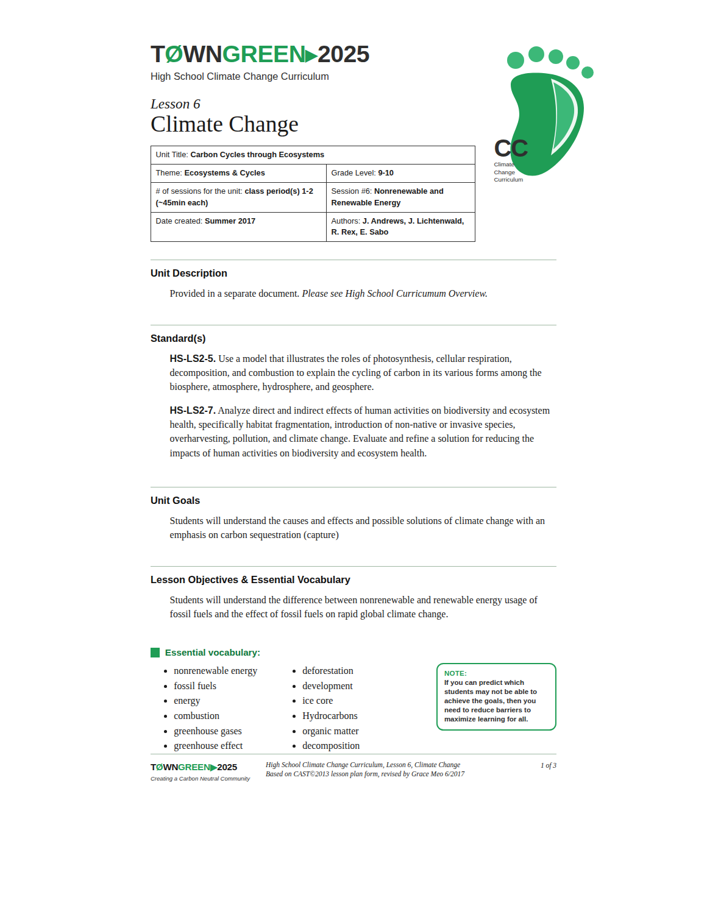TØWN GREEN▶2025
High School Climate Change Curriculum
Lesson 6
Climate Change
| Unit Title: Carbon Cycles through Ecosystems |
| Theme: Ecosystems & Cycles | Grade Level: 9-10 |
| # of sessions for the unit: class period(s) 1-2 (~45min each) | Session #6: Nonrenewable and Renewable Energy |
| Date created: Summer 2017 | Authors: J. Andrews, J. Lichtenwald, R. Rex, E. Sabo |
CC
Climate
Change
Curriculum
Unit Description
Provided in a separate document. Please see High School Curricumum Overview.
Standard(s)
HS-LS2-5. Use a model that illustrates the roles of photosynthesis, cellular respiration, decomposition, and combustion to explain the cycling of carbon in its various forms among the biosphere, atmosphere, hydrosphere, and geosphere.
HS-LS2-7. Analyze direct and indirect effects of human activities on biodiversity and ecosystem health, specifically habitat fragmentation, introduction of non-native or invasive species, overharvesting, pollution, and climate change. Evaluate and refine a solution for reducing the impacts of human activities on biodiversity and ecosystem health.
Unit Goals
Students will understand the causes and effects and possible solutions of climate change with an emphasis on carbon sequestration (capture)
Lesson Objectives & Essential Vocabulary
Students will understand the difference between nonrenewable and renewable energy usage of fossil fuels and the effect of fossil fuels on rapid global climate change.
Essential vocabulary:
nonrenewable energy
fossil fuels
energy
combustion
greenhouse gases
greenhouse effect
deforestation
development
ice core
Hydrocarbons
organic matter
decomposition
NOTE:
If you can predict which students may not be able to achieve the goals, then you need to reduce barriers to maximize learning for all.
TØWNGREEN▶2025
Creating a Carbon Neutral Community
High School Climate Change Curriculum, Lesson 6, Climate Change
Based on CAST©2013 lesson plan form, revised by Grace Meo 6/2017
1 of 3